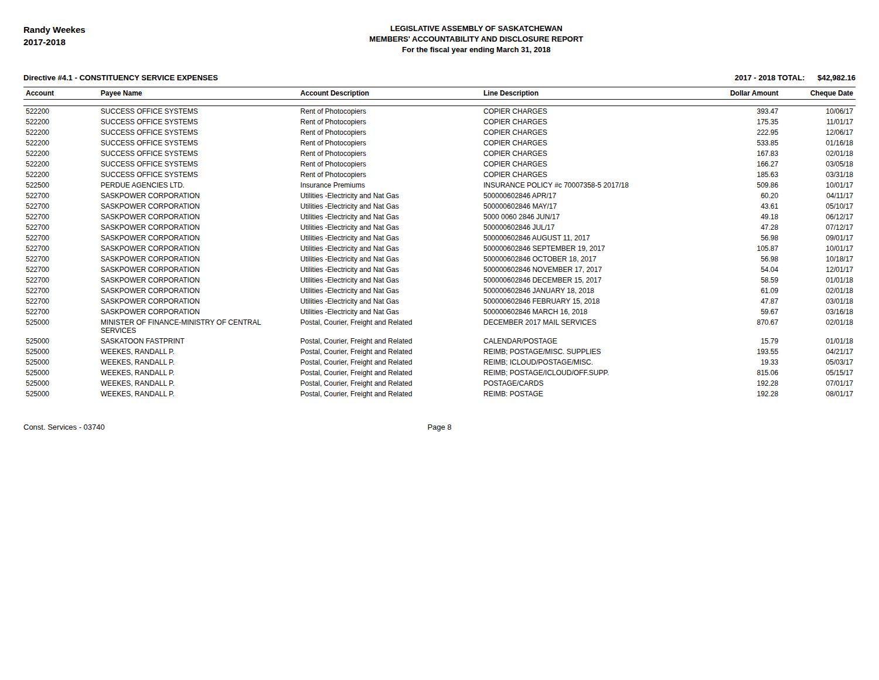Randy Weekes
2017-2018
LEGISLATIVE ASSEMBLY OF SASKATCHEWAN
MEMBERS' ACCOUNTABILITY AND DISCLOSURE REPORT
For the fiscal year ending March 31, 2018
Directive #4.1 - CONSTITUENCY SERVICE EXPENSES
2017 - 2018 TOTAL: $42,982.16
| Account | Payee Name | Account Description | Line Description | Dollar Amount | Cheque Date |
| --- | --- | --- | --- | --- | --- |
| 522200 | SUCCESS OFFICE SYSTEMS | Rent of Photocopiers | COPIER CHARGES | 393.47 | 10/06/17 |
| 522200 | SUCCESS OFFICE SYSTEMS | Rent of Photocopiers | COPIER CHARGES | 175.35 | 11/01/17 |
| 522200 | SUCCESS OFFICE SYSTEMS | Rent of Photocopiers | COPIER CHARGES | 222.95 | 12/06/17 |
| 522200 | SUCCESS OFFICE SYSTEMS | Rent of Photocopiers | COPIER CHARGES | 533.85 | 01/16/18 |
| 522200 | SUCCESS OFFICE SYSTEMS | Rent of Photocopiers | COPIER CHARGES | 167.83 | 02/01/18 |
| 522200 | SUCCESS OFFICE SYSTEMS | Rent of Photocopiers | COPIER CHARGES | 166.27 | 03/05/18 |
| 522200 | SUCCESS OFFICE SYSTEMS | Rent of Photocopiers | COPIER CHARGES | 185.63 | 03/31/18 |
| 522500 | PERDUE AGENCIES LTD. | Insurance Premiums | INSURANCE POLICY #c 70007358-5 2017/18 | 509.86 | 10/01/17 |
| 522700 | SASKPOWER CORPORATION | Utilities -Electricity and Nat Gas | 500000602846 APR/17 | 60.20 | 04/11/17 |
| 522700 | SASKPOWER CORPORATION | Utilities -Electricity and Nat Gas | 500000602846 MAY/17 | 43.61 | 05/10/17 |
| 522700 | SASKPOWER CORPORATION | Utilities -Electricity and Nat Gas | 5000 0060 2846 JUN/17 | 49.18 | 06/12/17 |
| 522700 | SASKPOWER CORPORATION | Utilities -Electricity and Nat Gas | 500000602846 JUL/17 | 47.28 | 07/12/17 |
| 522700 | SASKPOWER CORPORATION | Utilities -Electricity and Nat Gas | 500000602846 AUGUST 11, 2017 | 56.98 | 09/01/17 |
| 522700 | SASKPOWER CORPORATION | Utilities -Electricity and Nat Gas | 500000602846 SEPTEMBER 19, 2017 | 105.87 | 10/01/17 |
| 522700 | SASKPOWER CORPORATION | Utilities -Electricity and Nat Gas | 500000602846 OCTOBER 18, 2017 | 56.98 | 10/18/17 |
| 522700 | SASKPOWER CORPORATION | Utilities -Electricity and Nat Gas | 500000602846 NOVEMBER 17, 2017 | 54.04 | 12/01/17 |
| 522700 | SASKPOWER CORPORATION | Utilities -Electricity and Nat Gas | 500000602846 DECEMBER 15, 2017 | 58.59 | 01/01/18 |
| 522700 | SASKPOWER CORPORATION | Utilities -Electricity and Nat Gas | 500000602846 JANUARY 18, 2018 | 61.09 | 02/01/18 |
| 522700 | SASKPOWER CORPORATION | Utilities -Electricity and Nat Gas | 500000602846 FEBRUARY 15, 2018 | 47.87 | 03/01/18 |
| 522700 | SASKPOWER CORPORATION | Utilities -Electricity and Nat Gas | 500000602846 MARCH 16, 2018 | 59.67 | 03/16/18 |
| 525000 | MINISTER OF FINANCE-MINISTRY OF CENTRAL SERVICES | Postal, Courier, Freight and Related | DECEMBER 2017 MAIL SERVICES | 870.67 | 02/01/18 |
| 525000 | SASKATOON FASTPRINT | Postal, Courier, Freight and Related | CALENDAR/POSTAGE | 15.79 | 01/01/18 |
| 525000 | WEEKES, RANDALL P. | Postal, Courier, Freight and Related | REIMB; POSTAGE/MISC. SUPPLIES | 193.55 | 04/21/17 |
| 525000 | WEEKES, RANDALL P. | Postal, Courier, Freight and Related | REIMB; ICLOUD/POSTAGE/MISC. | 19.33 | 05/03/17 |
| 525000 | WEEKES, RANDALL P. | Postal, Courier, Freight and Related | REIMB; POSTAGE/ICLOUD/OFF.SUPP. | 815.06 | 05/15/17 |
| 525000 | WEEKES, RANDALL P. | Postal, Courier, Freight and Related | POSTAGE/CARDS | 192.28 | 07/01/17 |
| 525000 | WEEKES, RANDALL P. | Postal, Courier, Freight and Related | REIMB: POSTAGE | 192.28 | 08/01/17 |
Const. Services - 03740
Page 8